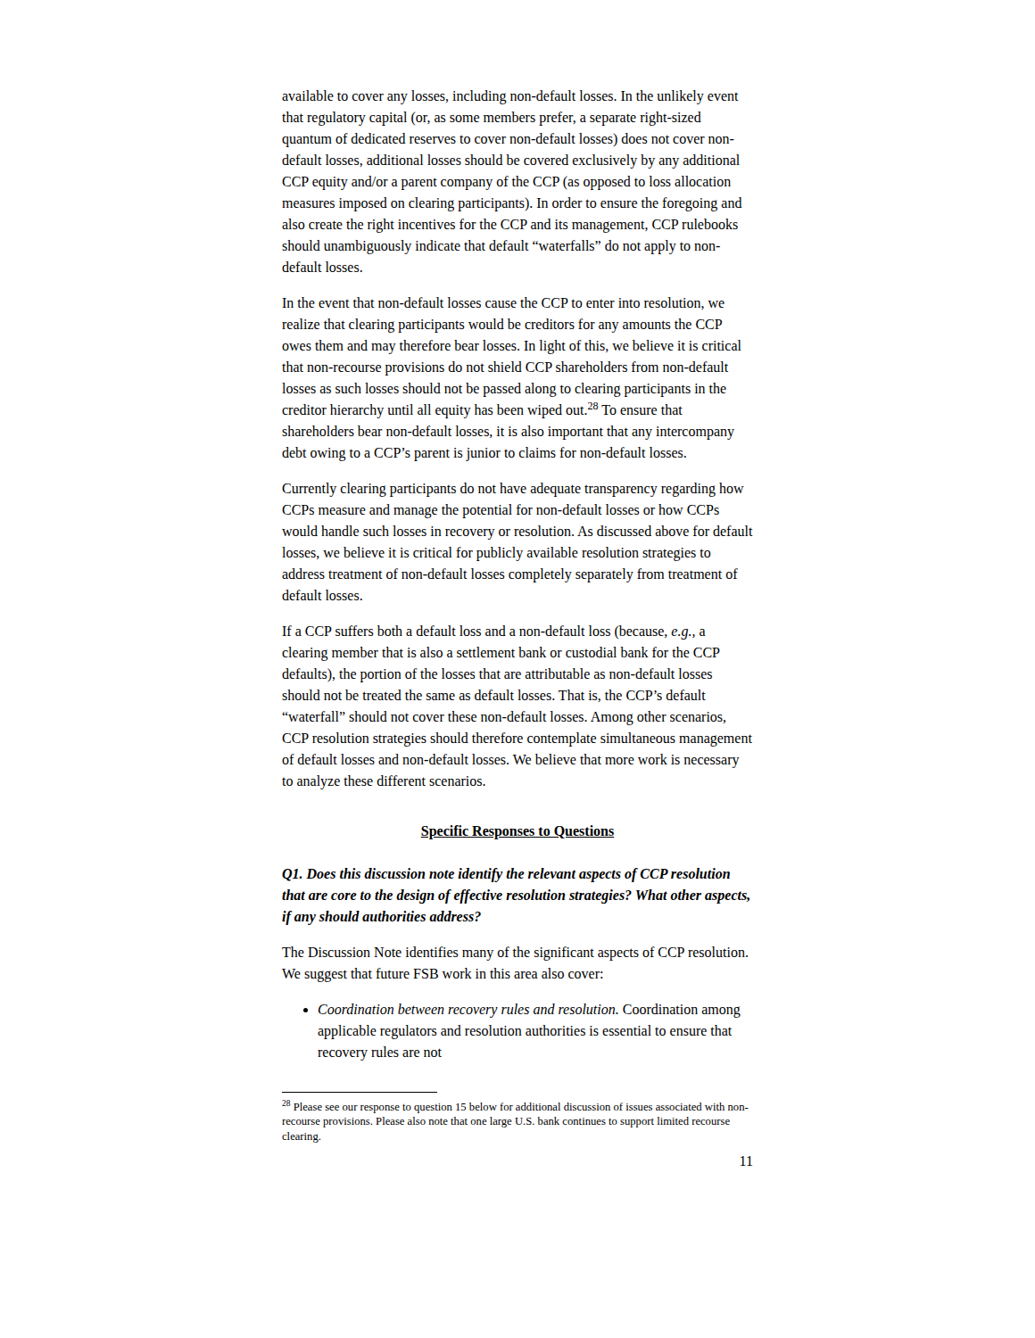available to cover any losses, including non-default losses. In the unlikely event that regulatory capital (or, as some members prefer, a separate right-sized quantum of dedicated reserves to cover non-default losses) does not cover non-default losses, additional losses should be covered exclusively by any additional CCP equity and/or a parent company of the CCP (as opposed to loss allocation measures imposed on clearing participants). In order to ensure the foregoing and also create the right incentives for the CCP and its management, CCP rulebooks should unambiguously indicate that default “waterfalls” do not apply to non-default losses.
In the event that non-default losses cause the CCP to enter into resolution, we realize that clearing participants would be creditors for any amounts the CCP owes them and may therefore bear losses. In light of this, we believe it is critical that non-recourse provisions do not shield CCP shareholders from non-default losses as such losses should not be passed along to clearing participants in the creditor hierarchy until all equity has been wiped out.28 To ensure that shareholders bear non-default losses, it is also important that any intercompany debt owing to a CCP’s parent is junior to claims for non-default losses.
Currently clearing participants do not have adequate transparency regarding how CCPs measure and manage the potential for non-default losses or how CCPs would handle such losses in recovery or resolution. As discussed above for default losses, we believe it is critical for publicly available resolution strategies to address treatment of non-default losses completely separately from treatment of default losses.
If a CCP suffers both a default loss and a non-default loss (because, e.g., a clearing member that is also a settlement bank or custodial bank for the CCP defaults), the portion of the losses that are attributable as non-default losses should not be treated the same as default losses. That is, the CCP’s default “waterfall” should not cover these non-default losses. Among other scenarios, CCP resolution strategies should therefore contemplate simultaneous management of default losses and non-default losses. We believe that more work is necessary to analyze these different scenarios.
Specific Responses to Questions
Q1. Does this discussion note identify the relevant aspects of CCP resolution that are core to the design of effective resolution strategies? What other aspects, if any should authorities address?
The Discussion Note identifies many of the significant aspects of CCP resolution. We suggest that future FSB work in this area also cover:
Coordination between recovery rules and resolution. Coordination among applicable regulators and resolution authorities is essential to ensure that recovery rules are not
28 Please see our response to question 15 below for additional discussion of issues associated with non-recourse provisions. Please also note that one large U.S. bank continues to support limited recourse clearing.
11